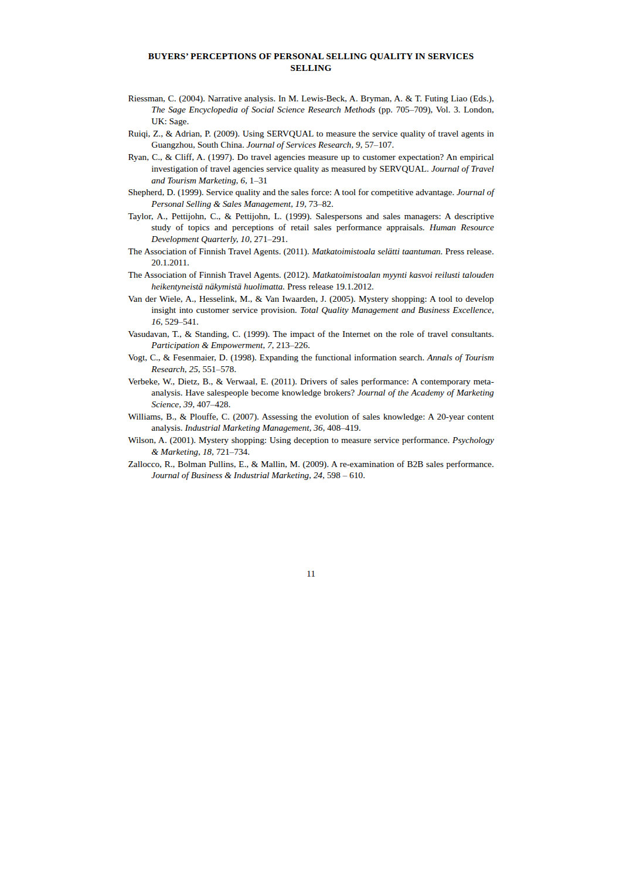BUYERS’ PERCEPTIONS OF PERSONAL SELLING QUALITY IN SERVICES SELLING
Riessman, C. (2004). Narrative analysis. In M. Lewis-Beck, A. Bryman, A. & T. Futing Liao (Eds.), The Sage Encyclopedia of Social Science Research Methods (pp. 705–709), Vol. 3. London, UK: Sage.
Ruiqi, Z., & Adrian, P. (2009). Using SERVQUAL to measure the service quality of travel agents in Guangzhou, South China. Journal of Services Research, 9, 57–107.
Ryan, C., & Cliff, A. (1997). Do travel agencies measure up to customer expectation? An empirical investigation of travel agencies service quality as measured by SERVQUAL. Journal of Travel and Tourism Marketing, 6, 1–31
Shepherd, D. (1999). Service quality and the sales force: A tool for competitive advantage. Journal of Personal Selling & Sales Management, 19, 73–82.
Taylor, A., Pettijohn, C., & Pettijohn, L. (1999). Salespersons and sales managers: A descriptive study of topics and perceptions of retail sales performance appraisals. Human Resource Development Quarterly, 10, 271–291.
The Association of Finnish Travel Agents. (2011). Matkatoimistoala selätti taantuman. Press release. 20.1.2011.
The Association of Finnish Travel Agents. (2012). Matkatoimistoalan myynti kasvoi reilusti talouden heikentyneistä näkymistä huolimatta. Press release 19.1.2012.
Van der Wiele, A., Hesselink, M., & Van Iwaarden, J. (2005). Mystery shopping: A tool to develop insight into customer service provision. Total Quality Management and Business Excellence, 16, 529–541.
Vasudavan, T., & Standing, C. (1999). The impact of the Internet on the role of travel consultants. Participation & Empowerment, 7, 213–226.
Vogt, C., & Fesenmaier, D. (1998). Expanding the functional information search. Annals of Tourism Research, 25, 551–578.
Verbeke, W., Dietz, B., & Verwaal, E. (2011). Drivers of sales performance: A contemporary meta-analysis. Have salespeople become knowledge brokers? Journal of the Academy of Marketing Science, 39, 407–428.
Williams, B., & Plouffe, C. (2007). Assessing the evolution of sales knowledge: A 20-year content analysis. Industrial Marketing Management, 36, 408–419.
Wilson, A. (2001). Mystery shopping: Using deception to measure service performance. Psychology & Marketing, 18, 721–734.
Zallocco, R., Bolman Pullins, E., & Mallin, M. (2009). A re-examination of B2B sales performance. Journal of Business & Industrial Marketing, 24, 598 – 610.
11